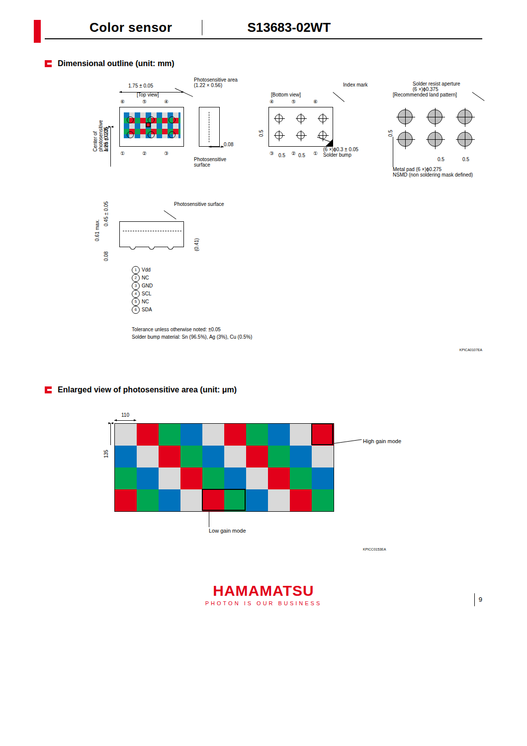Color sensor S13683-02WT
Dimensional outline (unit: mm)
[Top view]
[Bottom view]
[Recommended land pattern]
⑥
⑤
④
①
②
③
1.75 ± 0.05
1.25 ± 0.05
Center of
photosensitive
area (0.23)
Photosensitive area
(1.22 × 0.56)
0.08
Photosensitive
surface
④
⑤
⑥
③
②
①
0.5
0.5
0.5
(6 ×)ϕ0.3 ± 0.05
Solder bump
Index mark
Solder resist aperture
(6 ×)ϕ0.375
0.5
0.5
0.5
Metal pad (6 ×)ϕ0.275
NSMD (non soldering mask defined)
Photosensitive surface
0.45 ± 0.05
0.61 max.
0.08
(0.41)
1 Vdd
2 NC
3 GND
4 SCL
5 NC
6 SDA
Tolerance unless otherwise noted: ±0.05
Solder bump material: Sn (96.5%), Ag (3%), Cu (0.5%)
KPICA0107EA
Enlarged view of photosensitive area (unit: μm)
110
135
High gain mode
Low gain mode
KPICC0153EA
HAMAMATSU
PHOTON IS OUR BUSINESS
9